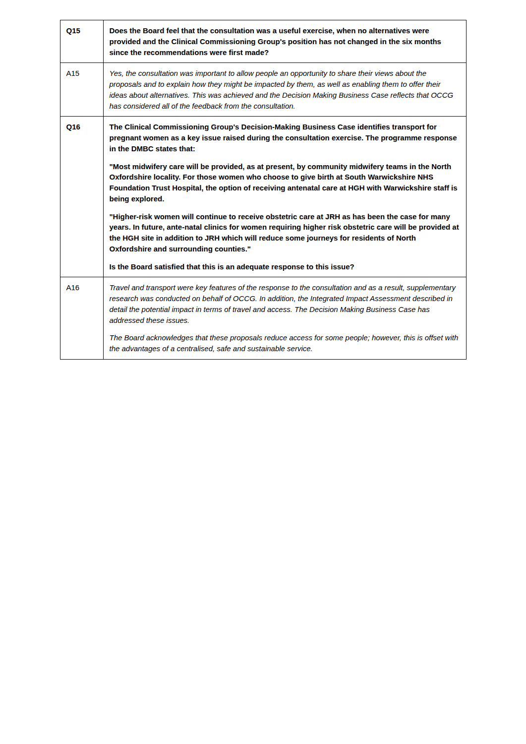| Q15 | Does the Board feel that the consultation was a useful exercise, when no alternatives were provided and the Clinical Commissioning Group's position has not changed in the six months since the recommendations were first made? |
| A15 | Yes, the consultation was important to allow people an opportunity to share their views about the proposals and to explain how they might be impacted by them, as well as enabling them to offer their ideas about alternatives. This was achieved and the Decision Making Business Case reflects that OCCG has considered all of the feedback from the consultation. |
| Q16 | The Clinical Commissioning Group's Decision-Making Business Case identifies transport for pregnant women as a key issue raised during the consultation exercise. The programme response in the DMBC states that: "Most midwifery care will be provided, as at present, by community midwifery teams in the North Oxfordshire locality. For those women who choose to give birth at South Warwickshire NHS Foundation Trust Hospital, the option of receiving antenatal care at HGH with Warwickshire staff is being explored. "Higher-risk women will continue to receive obstetric care at JRH as has been the case for many years. In future, ante-natal clinics for women requiring higher risk obstetric care will be provided at the HGH site in addition to JRH which will reduce some journeys for residents of North Oxfordshire and surrounding counties." Is the Board satisfied that this is an adequate response to this issue? |
| A16 | Travel and transport were key features of the response to the consultation and as a result, supplementary research was conducted on behalf of OCCG. In addition, the Integrated Impact Assessment described in detail the potential impact in terms of travel and access. The Decision Making Business Case has addressed these issues. The Board acknowledges that these proposals reduce access for some people; however, this is offset with the advantages of a centralised, safe and sustainable service. |